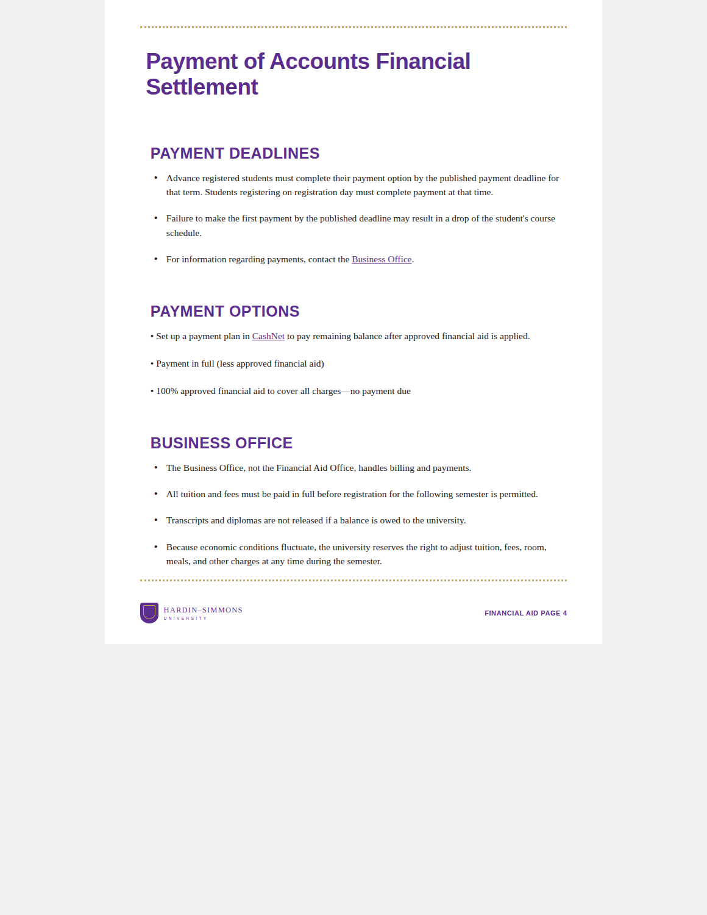Payment of Accounts Financial Settlement
PAYMENT DEADLINES
Advance registered students must complete their payment option by the published payment deadline for that term. Students registering on registration day must complete payment at that time.
Failure to make the first payment by the published deadline may result in a drop of the student's course schedule.
For information regarding payments, contact the Business Office.
PAYMENT OPTIONS
• Set up a payment plan in CashNet to pay remaining balance after approved financial aid is applied.
• Payment in full (less approved financial aid)
• 100% approved financial aid to cover all charges—no payment due
BUSINESS OFFICE
The Business Office, not the Financial Aid Office, handles billing and payments.
All tuition and fees must be paid in full before registration for the following semester is permitted.
Transcripts and diplomas are not released if a balance is owed to the university.
Because economic conditions fluctuate, the university reserves the right to adjust tuition, fees, room, meals, and other charges at any time during the semester.
HARDIN–SIMMONS
UNIVERSITY
FINANCIAL AID PAGE 4